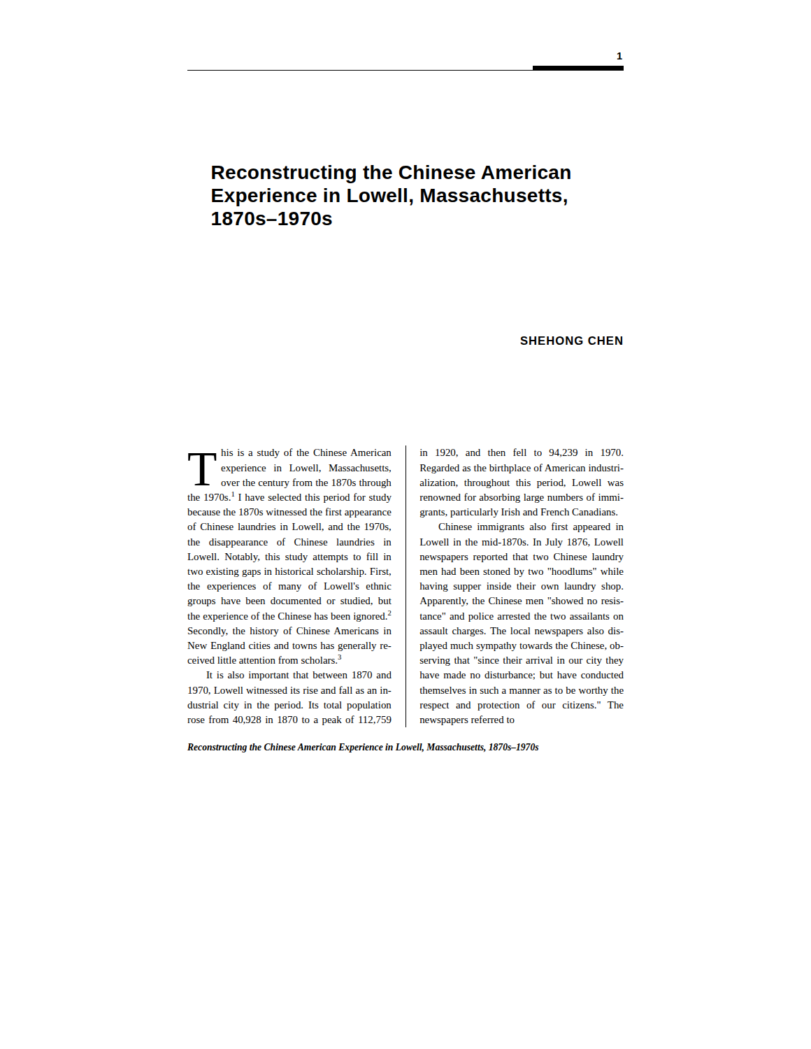1
Reconstructing the Chinese American Experience in Lowell, Massachusetts, 1870s–1970s
SHEHONG CHEN
This is a study of the Chinese American experience in Lowell, Massachusetts, over the century from the 1870s through the 1970s.1 I have selected this period for study because the 1870s witnessed the first appearance of Chinese laundries in Lowell, and the 1970s, the disappearance of Chinese laundries in Lowell. Notably, this study attempts to fill in two existing gaps in historical scholarship. First, the experiences of many of Lowell's ethnic groups have been documented or studied, but the experience of the Chinese has been ignored.2 Secondly, the history of Chinese Americans in New England cities and towns has generally received little attention from scholars.3
It is also important that between 1870 and 1970, Lowell witnessed its rise and fall as an industrial city in the period. Its total population rose from 40,928 in 1870 to a peak of 112,759 in 1920, and then fell to 94,239 in 1970. Regarded as the birthplace of American industrialization, throughout this period, Lowell was renowned for absorbing large numbers of immigrants, particularly Irish and French Canadians.
Chinese immigrants also first appeared in Lowell in the mid-1870s. In July 1876, Lowell newspapers reported that two Chinese laundry men had been stoned by two "hoodlums" while having supper inside their own laundry shop. Apparently, the Chinese men "showed no resistance" and police arrested the two assailants on assault charges. The local newspapers also displayed much sympathy towards the Chinese, observing that "since their arrival in our city they have made no disturbance; but have conducted themselves in such a manner as to be worthy the respect and protection of our citizens." The newspapers referred to
Reconstructing the Chinese American Experience in Lowell, Massachusetts, 1870s–1970s